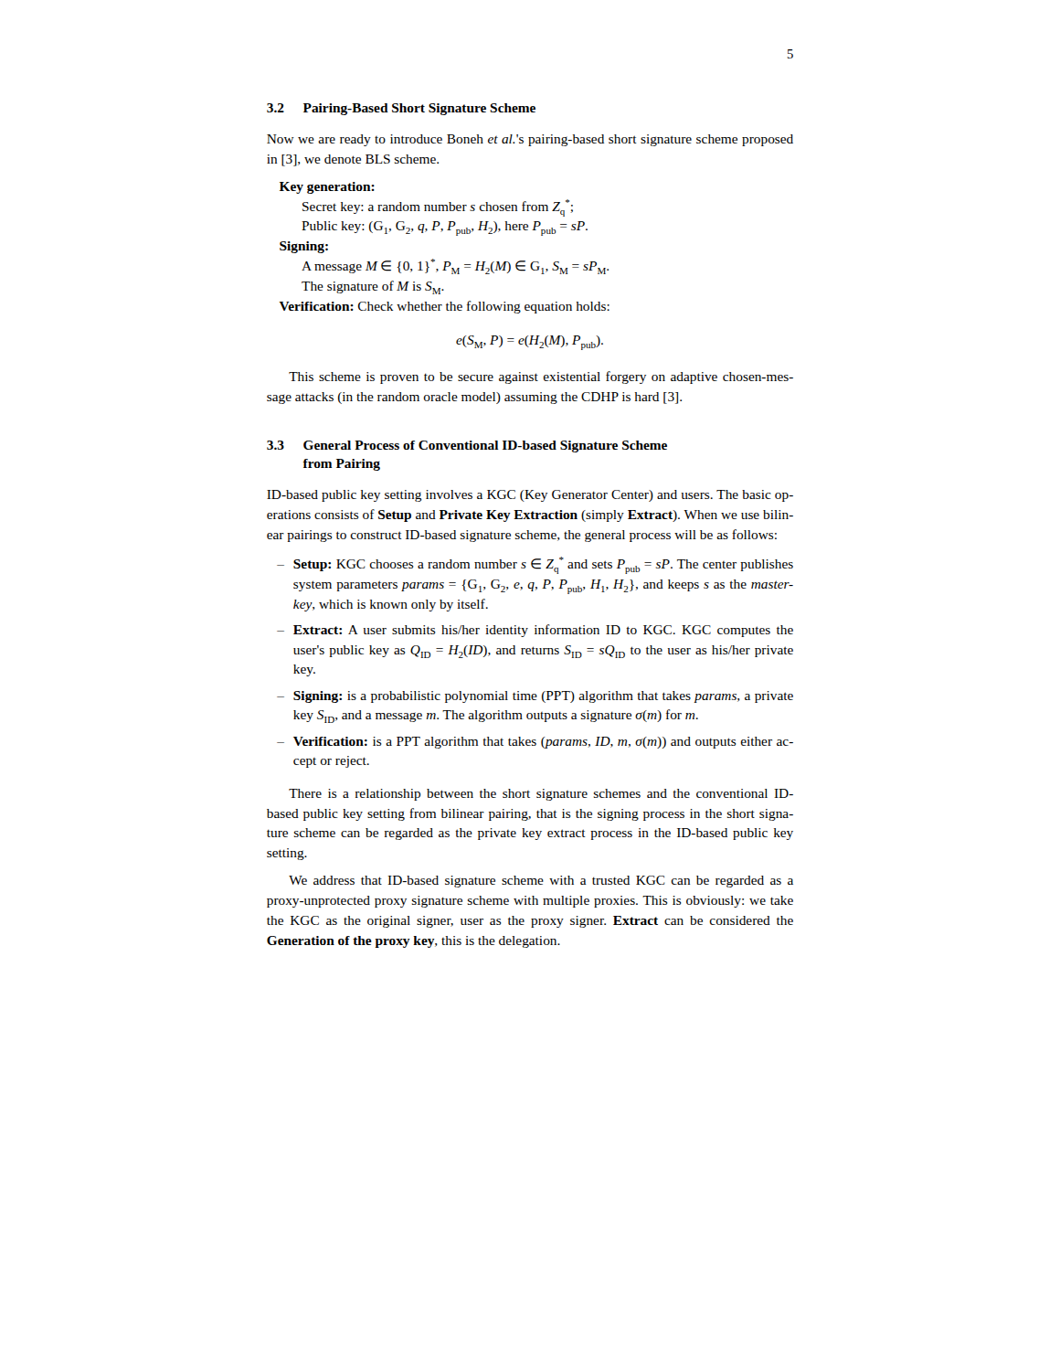5
3.2 Pairing-Based Short Signature Scheme
Now we are ready to introduce Boneh et al.'s pairing-based short signature scheme proposed in [3], we denote BLS scheme.
Key generation:
Secret key: a random number s chosen from Zq*;
Public key: (G1, G2, q, P, Ppub, H2), here Ppub = sP.
Signing:
A message M ∈ {0, 1}*, PM = H2(M) ∈ G1, SM = sPM.
The signature of M is SM.
Verification: Check whether the following equation holds:
e(SM, P) = e(H2(M), Ppub).
This scheme is proven to be secure against existential forgery on adaptive chosen-message attacks (in the random oracle model) assuming the CDHP is hard [3].
3.3 General Process of Conventional ID-based Signature Scheme
from Pairing
ID-based public key setting involves a KGC (Key Generator Center) and users. The basic operations consists of Setup and Private Key Extraction (simply Extract). When we use bilinear pairings to construct ID-based signature scheme, the general process will be as follows:
Setup: KGC chooses a random number s ∈ Zq* and sets Ppub = sP. The center publishes system parameters params = {G1, G2, e, q, P, Ppub, H1, H2}, and keeps s as the master-key, which is known only by itself.
Extract: A user submits his/her identity information ID to KGC. KGC computes the user's public key as QID = H2(ID), and returns SID = sQID to the user as his/her private key.
Signing: is a probabilistic polynomial time (PPT) algorithm that takes params, a private key SID, and a message m. The algorithm outputs a signature σ(m) for m.
Verification: is a PPT algorithm that takes (params, ID, m, σ(m)) and outputs either accept or reject.
There is a relationship between the short signature schemes and the conventional ID-based public key setting from bilinear pairing, that is the signing process in the short signature scheme can be regarded as the private key extract process in the ID-based public key setting.
We address that ID-based signature scheme with a trusted KGC can be regarded as a proxy-unprotected proxy signature scheme with multiple proxies. This is obviously: we take the KGC as the original signer, user as the proxy signer. Extract can be considered the Generation of the proxy key, this is the delegation.